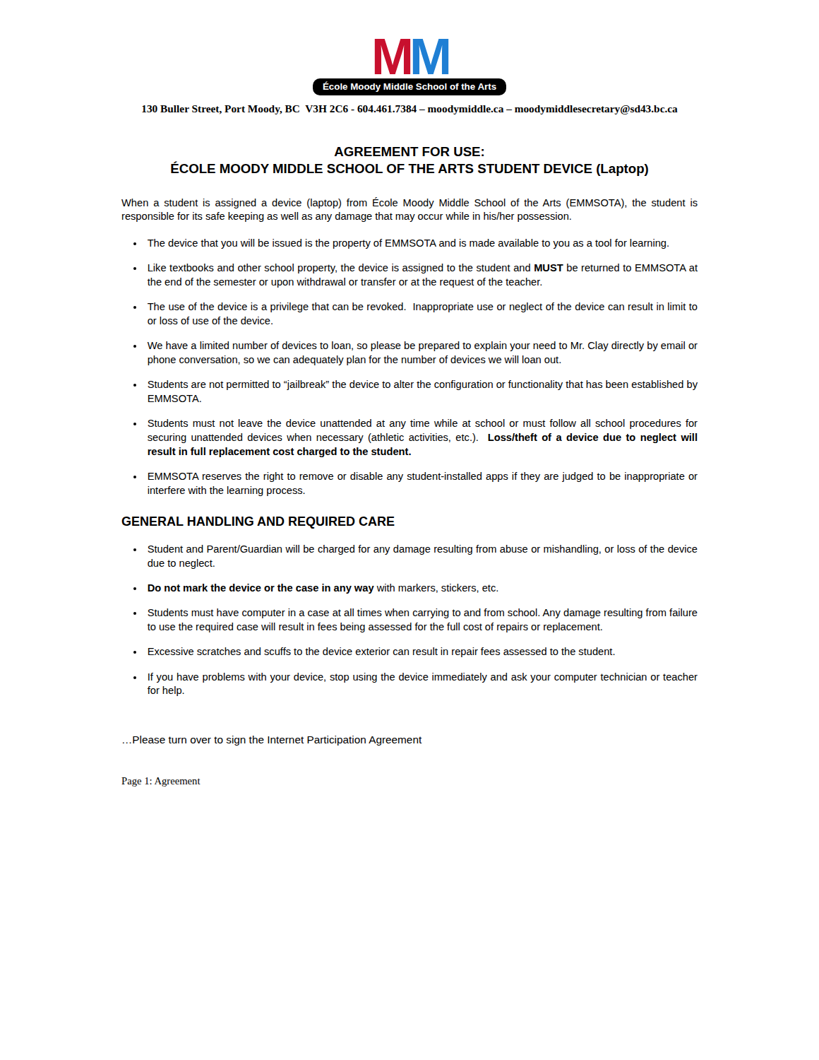MM
École Moody Middle School of the Arts
130 Buller Street, Port Moody, BC V3H 2C6 - 604.461.7384 – moodymiddle.ca – moodymiddlesecretary@sd43.bc.ca
AGREEMENT FOR USE:
ÉCOLE MOODY MIDDLE SCHOOL OF THE ARTS STUDENT DEVICE (Laptop)
When a student is assigned a device (laptop) from École Moody Middle School of the Arts (EMMSOTA), the student is responsible for its safe keeping as well as any damage that may occur while in his/her possession.
The device that you will be issued is the property of EMMSOTA and is made available to you as a tool for learning.
Like textbooks and other school property, the device is assigned to the student and MUST be returned to EMMSOTA at the end of the semester or upon withdrawal or transfer or at the request of the teacher.
The use of the device is a privilege that can be revoked. Inappropriate use or neglect of the device can result in limit to or loss of use of the device.
We have a limited number of devices to loan, so please be prepared to explain your need to Mr. Clay directly by email or phone conversation, so we can adequately plan for the number of devices we will loan out.
Students are not permitted to “jailbreak” the device to alter the configuration or functionality that has been established by EMMSOTA.
Students must not leave the device unattended at any time while at school or must follow all school procedures for securing unattended devices when necessary (athletic activities, etc.). Loss/theft of a device due to neglect will result in full replacement cost charged to the student.
EMMSOTA reserves the right to remove or disable any student-installed apps if they are judged to be inappropriate or interfere with the learning process.
GENERAL HANDLING AND REQUIRED CARE
Student and Parent/Guardian will be charged for any damage resulting from abuse or mishandling, or loss of the device due to neglect.
Do not mark the device or the case in any way with markers, stickers, etc.
Students must have computer in a case at all times when carrying to and from school. Any damage resulting from failure to use the required case will result in fees being assessed for the full cost of repairs or replacement.
Excessive scratches and scuffs to the device exterior can result in repair fees assessed to the student.
If you have problems with your device, stop using the device immediately and ask your computer technician or teacher for help.
…Please turn over to sign the Internet Participation Agreement
Page 1: Agreement